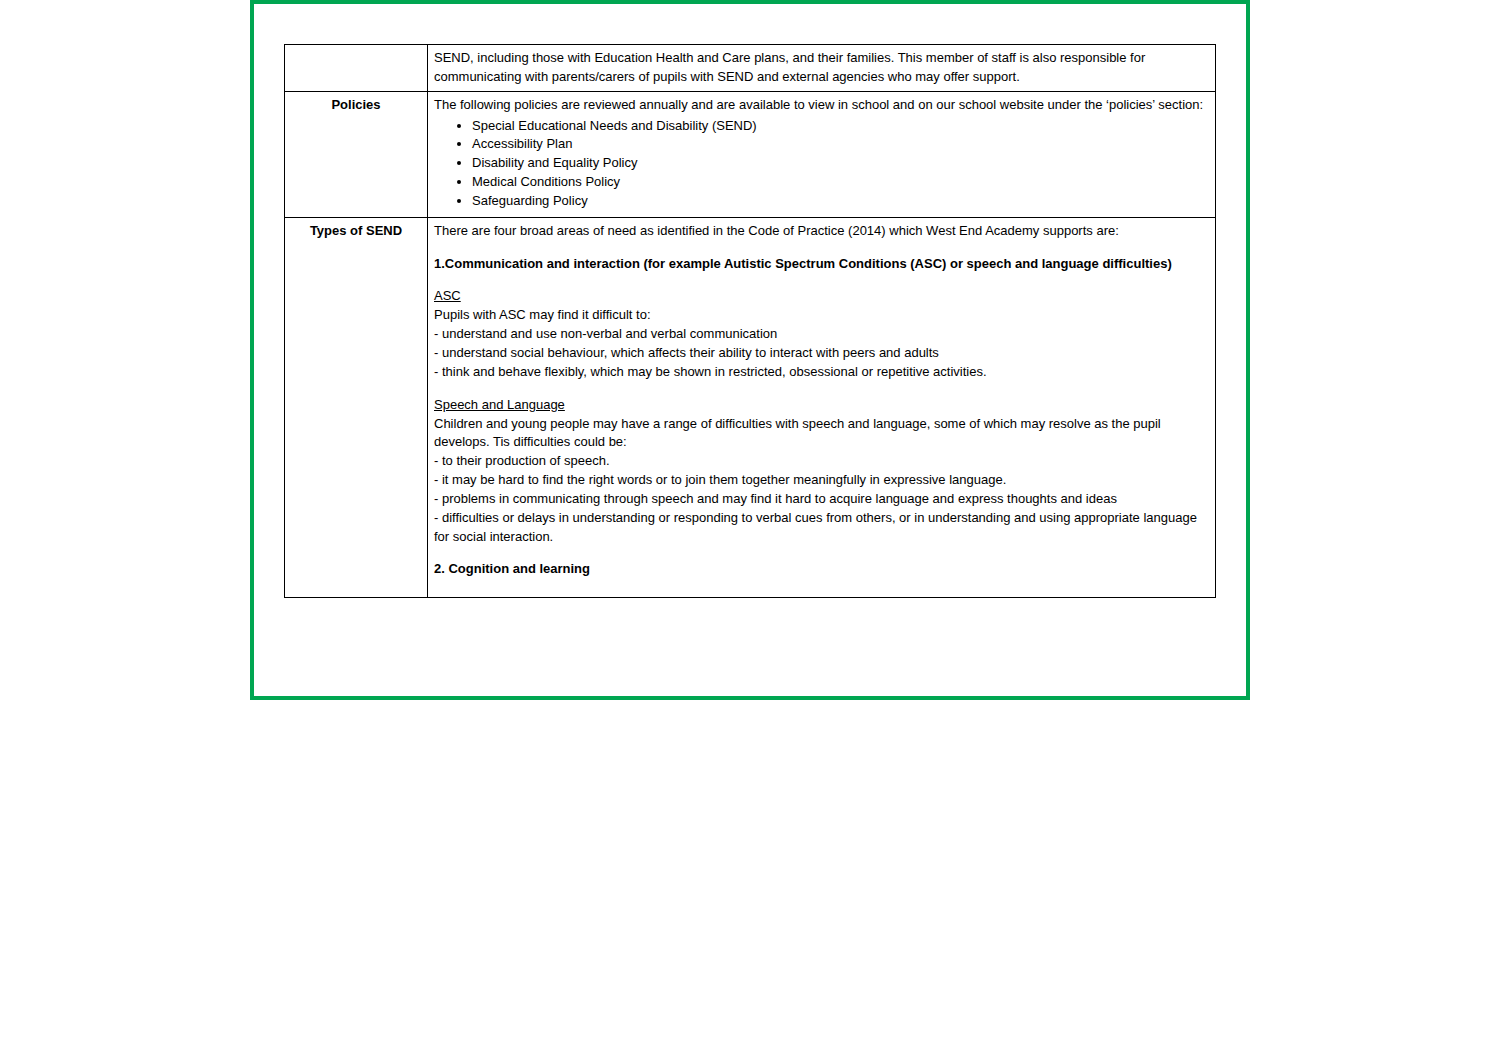| | SEND, including those with Education Health and Care plans, and their families. This member of staff is also responsible for communicating with parents/carers of pupils with SEND and external agencies who may offer support. |
| Policies | The following policies are reviewed annually and are available to view in school and on our school website under the ‘policies’ section: Special Educational Needs and Disability (SEND) Accessibility Plan Disability and Equality Policy Medical Conditions Policy Safeguarding Policy |
| Types of SEND | There are four broad areas of need as identified in the Code of Practice (2014) which West End Academy supports are: 1.Communication and interaction (for example Autistic Spectrum Conditions (ASC) or speech and language difficulties) ASC Pupils with ASC may find it difficult to: - understand and use non-verbal and verbal communication - understand social behaviour, which affects their ability to interact with peers and adults - think and behave flexibly, which may be shown in restricted, obsessional or repetitive activities. Speech and Language Children and young people may have a range of difficulties with speech and language, some of which may resolve as the pupil develops. Tis difficulties could be: - to their production of speech. - it may be hard to find the right words or to join them together meaningfully in expressive language. - problems in communicating through speech and may find it hard to acquire language and express thoughts and ideas - difficulties or delays in understanding or responding to verbal cues from others, or in understanding and using appropriate language for social interaction. 2. Cognition and learning |